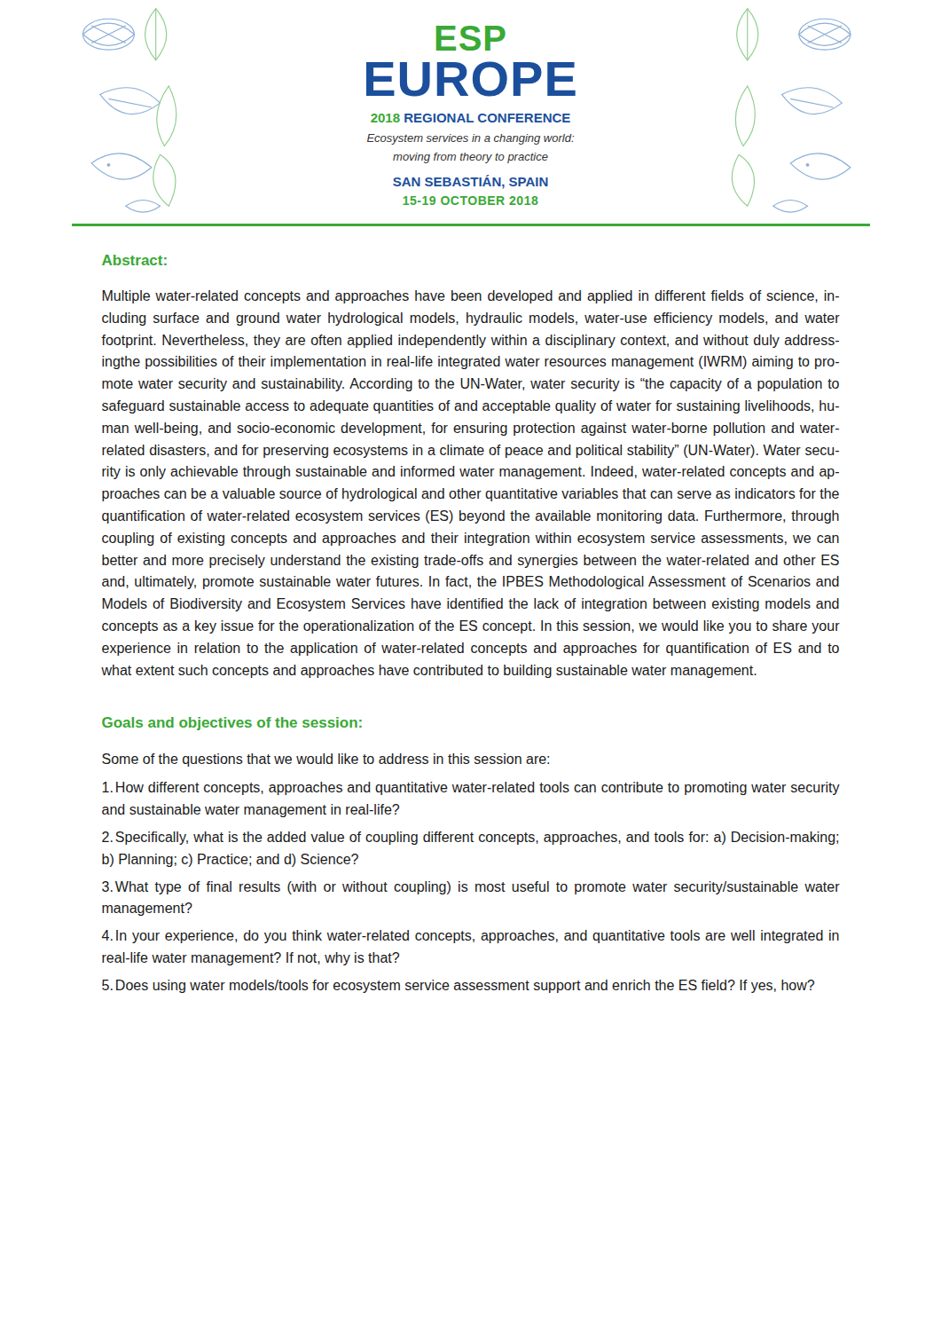ESP EUROPE
2018 REGIONAL CONFERENCE
Ecosystem services in a changing world:
moving from theory to practice
SAN SEBASTIÁN, SPAIN
15-19 OCTOBER 2018
Abstract:
Multiple water-related concepts and approaches have been developed and applied in different fields of science, including surface and ground water hydrological models, hydraulic models, water-use efficiency models, and water footprint. Nevertheless, they are often applied independently within a disciplinary context, and without duly addressingthe possibilities of their implementation in real-life integrated water resources management (IWRM) aiming to promote water security and sustainability. According to the UN-Water, water security is “the capacity of a population to safeguard sustainable access to adequate quantities of and acceptable quality of water for sustaining livelihoods, human well-being, and socio-economic development, for ensuring protection against water-borne pollution and water-related disasters, and for preserving ecosystems in a climate of peace and political stability” (UN-Water). Water security is only achievable through sustainable and informed water management. Indeed, water-related concepts and approaches can be a valuable source of hydrological and other quantitative variables that can serve as indicators for the quantification of water-related ecosystem services (ES) beyond the available monitoring data. Furthermore, through coupling of existing concepts and approaches and their integration within ecosystem service assessments, we can better and more precisely understand the existing trade-offs and synergies between the water-related and other ES and, ultimately, promote sustainable water futures. In fact, the IPBES Methodological Assessment of Scenarios and Models of Biodiversity and Ecosystem Services have identified the lack of integration between existing models and concepts as a key issue for the operationalization of the ES concept. In this session, we would like you to share your experience in relation to the application of water-related concepts and approaches for quantification of ES and to what extent such concepts and approaches have contributed to building sustainable water management.
Goals and objectives of the session:
Some of the questions that we would like to address in this session are:
How different concepts, approaches and quantitative water-related tools can contribute to promoting water security and sustainable water management in real-life?
Specifically, what is the added value of coupling different concepts, approaches, and tools for: a) Decision-making; b) Planning; c) Practice; and d) Science?
What type of final results (with or without coupling) is most useful to promote water security/sustainable water management?
In your experience, do you think water-related concepts, approaches, and quantitative tools are well integrated in real-life water management? If not, why is that?
Does using water models/tools for ecosystem service assessment support and enrich the ES field? If yes, how?